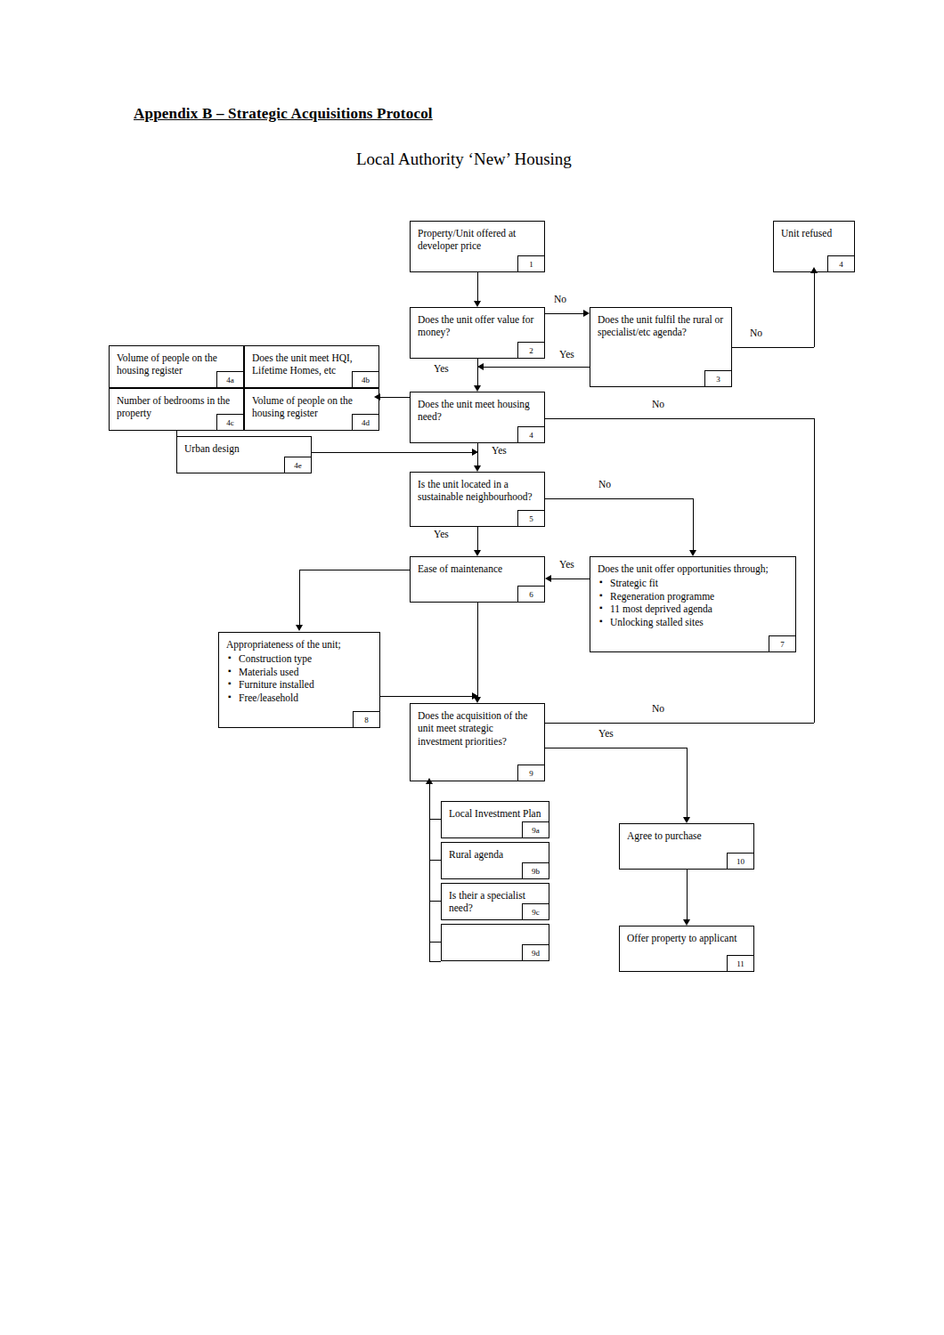Appendix B – Strategic Acquisitions Protocol
Local Authority ‘New’ Housing
Property/Unit offered at developer price 1
Does the unit offer value for money? 2
Does the unit fulfil the rural or specialist/etc agenda? 3
Unit refused 4
Does the unit meet housing need? 4
Volume of people on the housing register 4a
Does the unit meet HQI, Lifetime Homes, etc 4b
Number of bedrooms in the property 4c
Volume of people on the housing register 4d
Urban design 4e
Is the unit located in a sustainable neighbourhood? 5
Ease of maintenance 6
Does the unit offer opportunities through;
Strategic fit
Regeneration programme
11 most deprived agenda
Unlocking stalled sites
7
Appropriateness of the unit;
Construction type
Materials used
Furniture installed
Free/leasehold
8
Does the acquisition of the unit meet strategic investment priorities? 9
Local Investment Plan 9a
Rural agenda 9b
Is their a specialist need? 9c
9d
Agree to purchase 10
Offer property to applicant 11
No
No
Yes
Yes
No
Yes
No
Yes
Yes
No
Yes